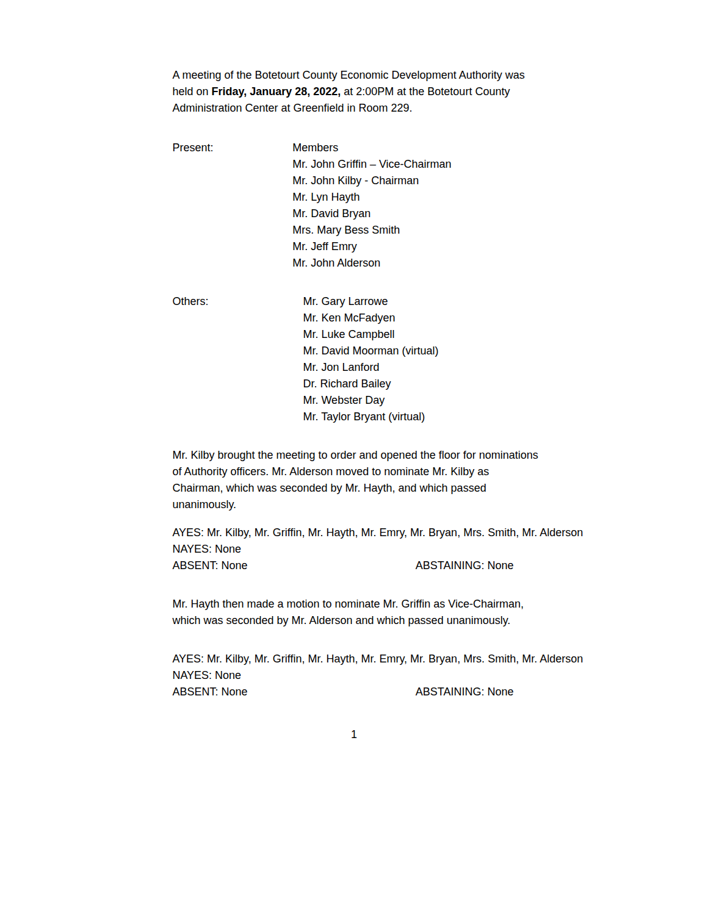A meeting of the Botetourt County Economic Development Authority was held on Friday, January 28, 2022, at 2:00PM at the Botetourt County Administration Center at Greenfield in Room 229.
Present:
Members
Mr. John Griffin – Vice-Chairman
Mr. John Kilby - Chairman
Mr. Lyn Hayth
Mr. David Bryan
Mrs. Mary Bess Smith
Mr. Jeff Emry
Mr. John Alderson
Others:
Mr. Gary Larrowe
Mr. Ken McFadyen
Mr. Luke Campbell
Mr. David Moorman (virtual)
Mr. Jon Lanford
Dr. Richard Bailey
Mr. Webster Day
Mr. Taylor Bryant (virtual)
Mr. Kilby brought the meeting to order and opened the floor for nominations of Authority officers. Mr. Alderson moved to nominate Mr. Kilby as Chairman, which was seconded by Mr. Hayth, and which passed unanimously.
AYES: Mr. Kilby, Mr. Griffin, Mr. Hayth, Mr. Emry, Mr. Bryan, Mrs. Smith, Mr. Alderson
NAYES: None
ABSENT: None ABSTAINING: None
Mr. Hayth then made a motion to nominate Mr. Griffin as Vice-Chairman, which was seconded by Mr. Alderson and which passed unanimously.
AYES: Mr. Kilby, Mr. Griffin, Mr. Hayth, Mr. Emry, Mr. Bryan, Mrs. Smith, Mr. Alderson
NAYES: None
ABSENT: None ABSTAINING: None
1